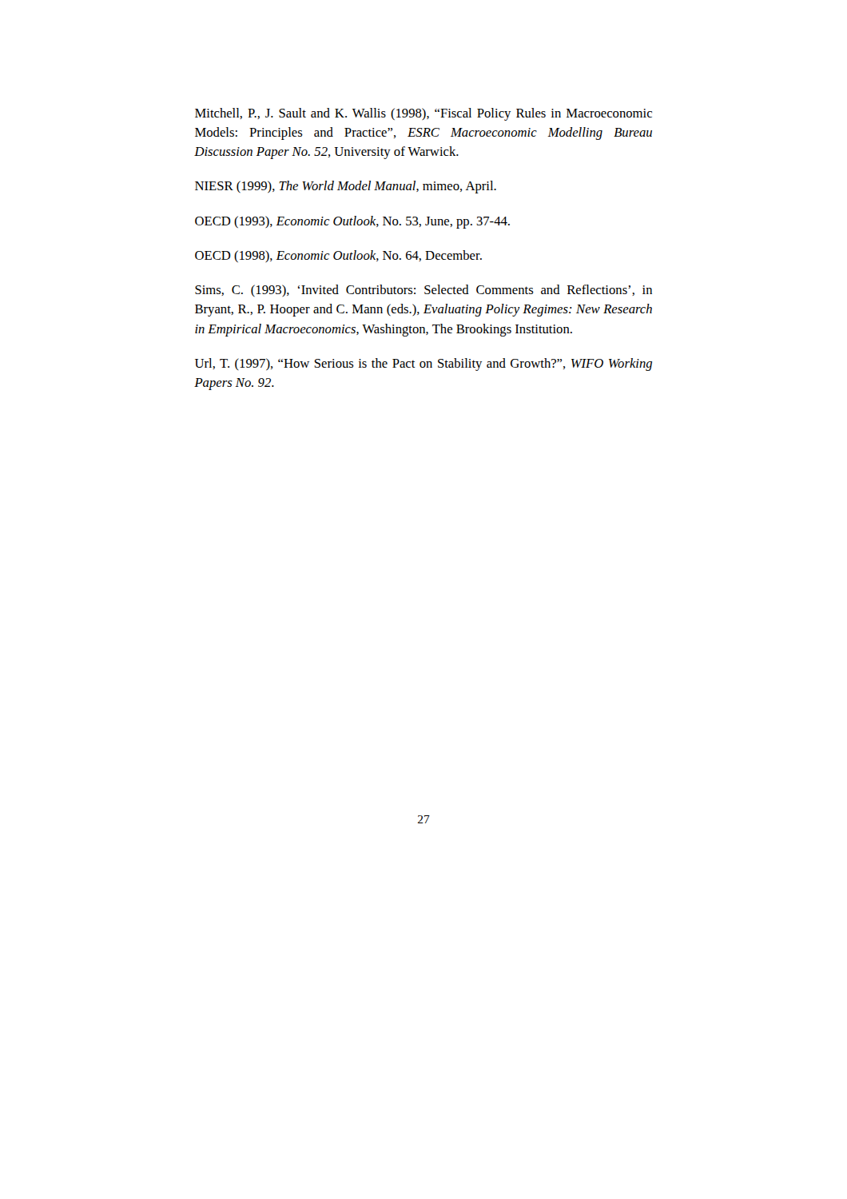Mitchell, P., J. Sault and K. Wallis (1998), “Fiscal Policy Rules in Macroeconomic Models: Principles and Practice”, ESRC Macroeconomic Modelling Bureau Discussion Paper No. 52, University of Warwick.
NIESR (1999), The World Model Manual, mimeo, April.
OECD (1993), Economic Outlook, No. 53, June, pp. 37-44.
OECD (1998), Economic Outlook, No. 64, December.
Sims, C. (1993), ‘Invited Contributors: Selected Comments and Reflections’, in Bryant, R., P. Hooper and C. Mann (eds.), Evaluating Policy Regimes: New Research in Empirical Macroeconomics, Washington, The Brookings Institution.
Url, T. (1997), “How Serious is the Pact on Stability and Growth?”, WIFO Working Papers No. 92.
27